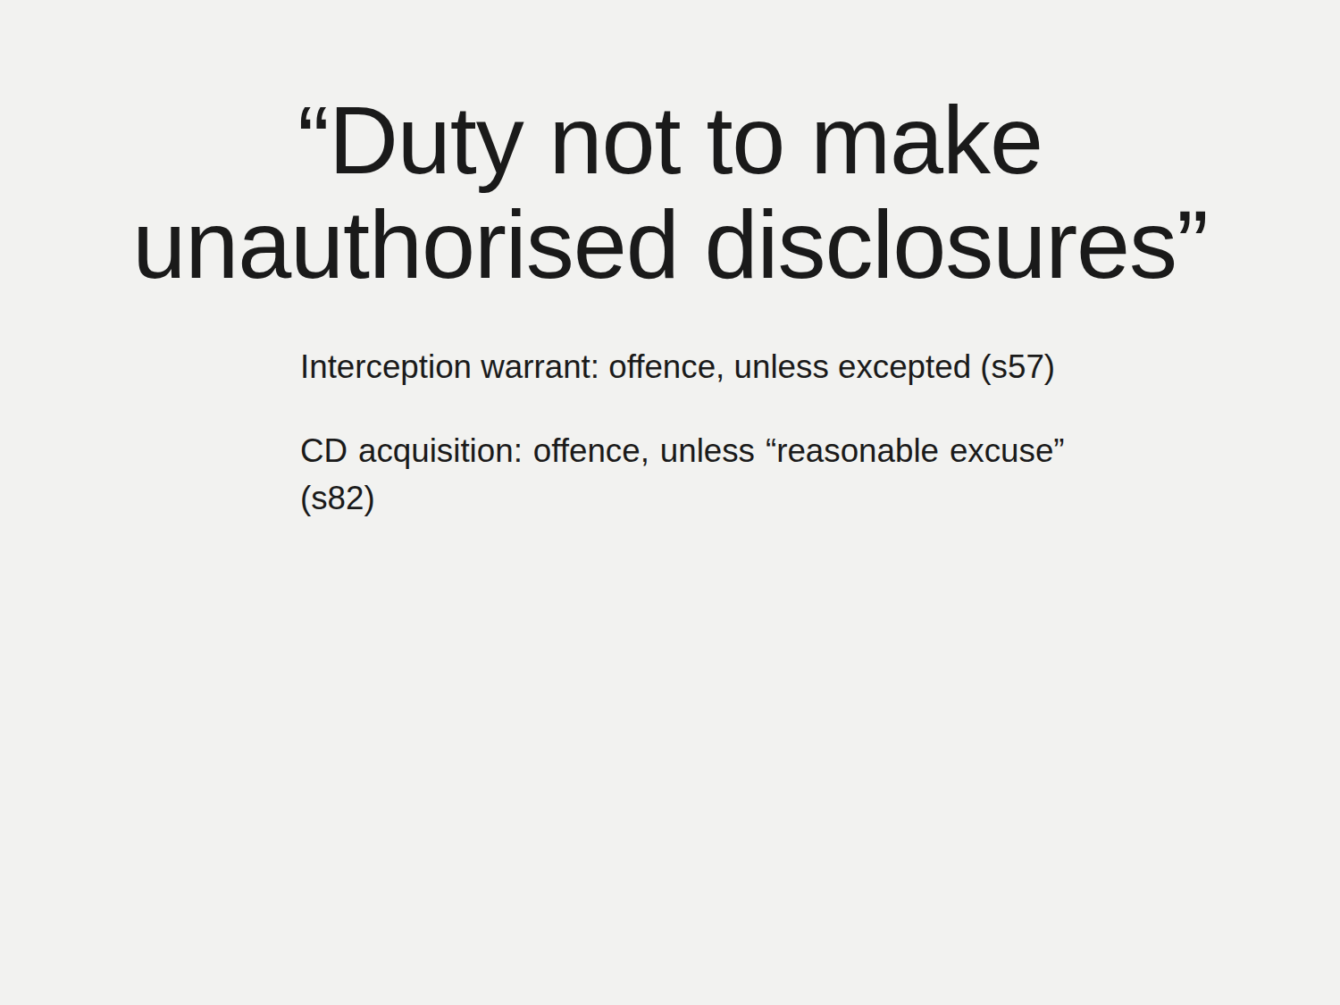“Duty not to make unauthorised disclosures”
Interception warrant: offence, unless excepted (s57)
CD acquisition: offence, unless “reasonable excuse” (s82)